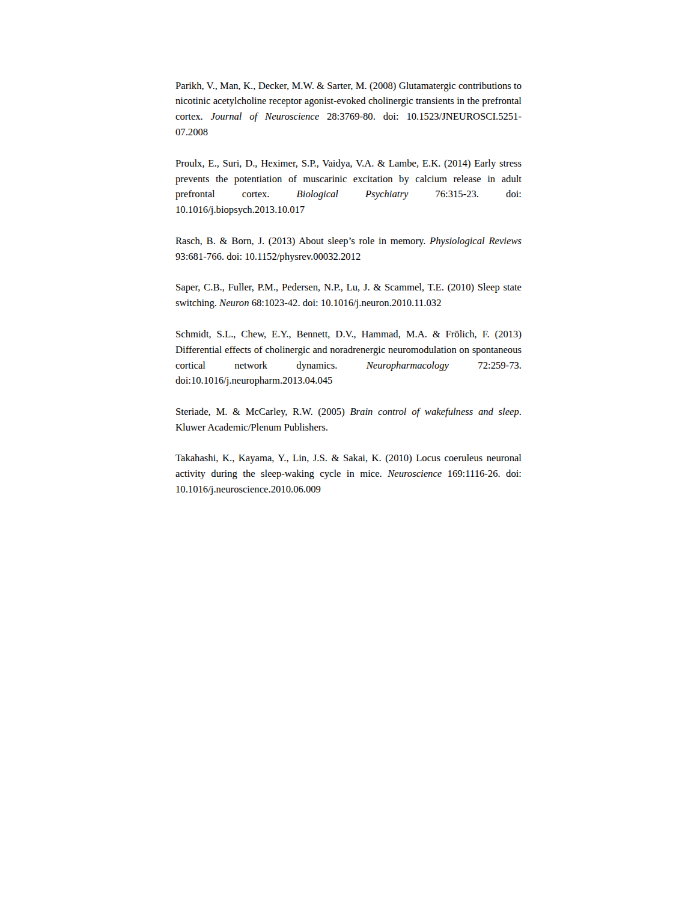Parikh, V., Man, K., Decker, M.W. & Sarter, M. (2008) Glutamatergic contributions to nicotinic acetylcholine receptor agonist-evoked cholinergic transients in the prefrontal cortex. Journal of Neuroscience 28:3769-80. doi: 10.1523/JNEUROSCI.5251-07.2008
Proulx, E., Suri, D., Heximer, S.P., Vaidya, V.A. & Lambe, E.K. (2014) Early stress prevents the potentiation of muscarinic excitation by calcium release in adult prefrontal cortex. Biological Psychiatry 76:315-23. doi: 10.1016/j.biopsych.2013.10.017
Rasch, B. & Born, J. (2013) About sleep’s role in memory. Physiological Reviews 93:681-766. doi: 10.1152/physrev.00032.2012
Saper, C.B., Fuller, P.M., Pedersen, N.P., Lu, J. & Scammel, T.E. (2010) Sleep state switching. Neuron 68:1023-42. doi: 10.1016/j.neuron.2010.11.032
Schmidt, S.L., Chew, E.Y., Bennett, D.V., Hammad, M.A. & Frölich, F. (2013) Differential effects of cholinergic and noradrenergic neuromodulation on spontaneous cortical network dynamics. Neuropharmacology 72:259-73. doi:10.1016/j.neuropharm.2013.04.045
Steriade, M. & McCarley, R.W. (2005) Brain control of wakefulness and sleep. Kluwer Academic/Plenum Publishers.
Takahashi, K., Kayama, Y., Lin, J.S. & Sakai, K. (2010) Locus coeruleus neuronal activity during the sleep-waking cycle in mice. Neuroscience 169:1116-26. doi: 10.1016/j.neuroscience.2010.06.009